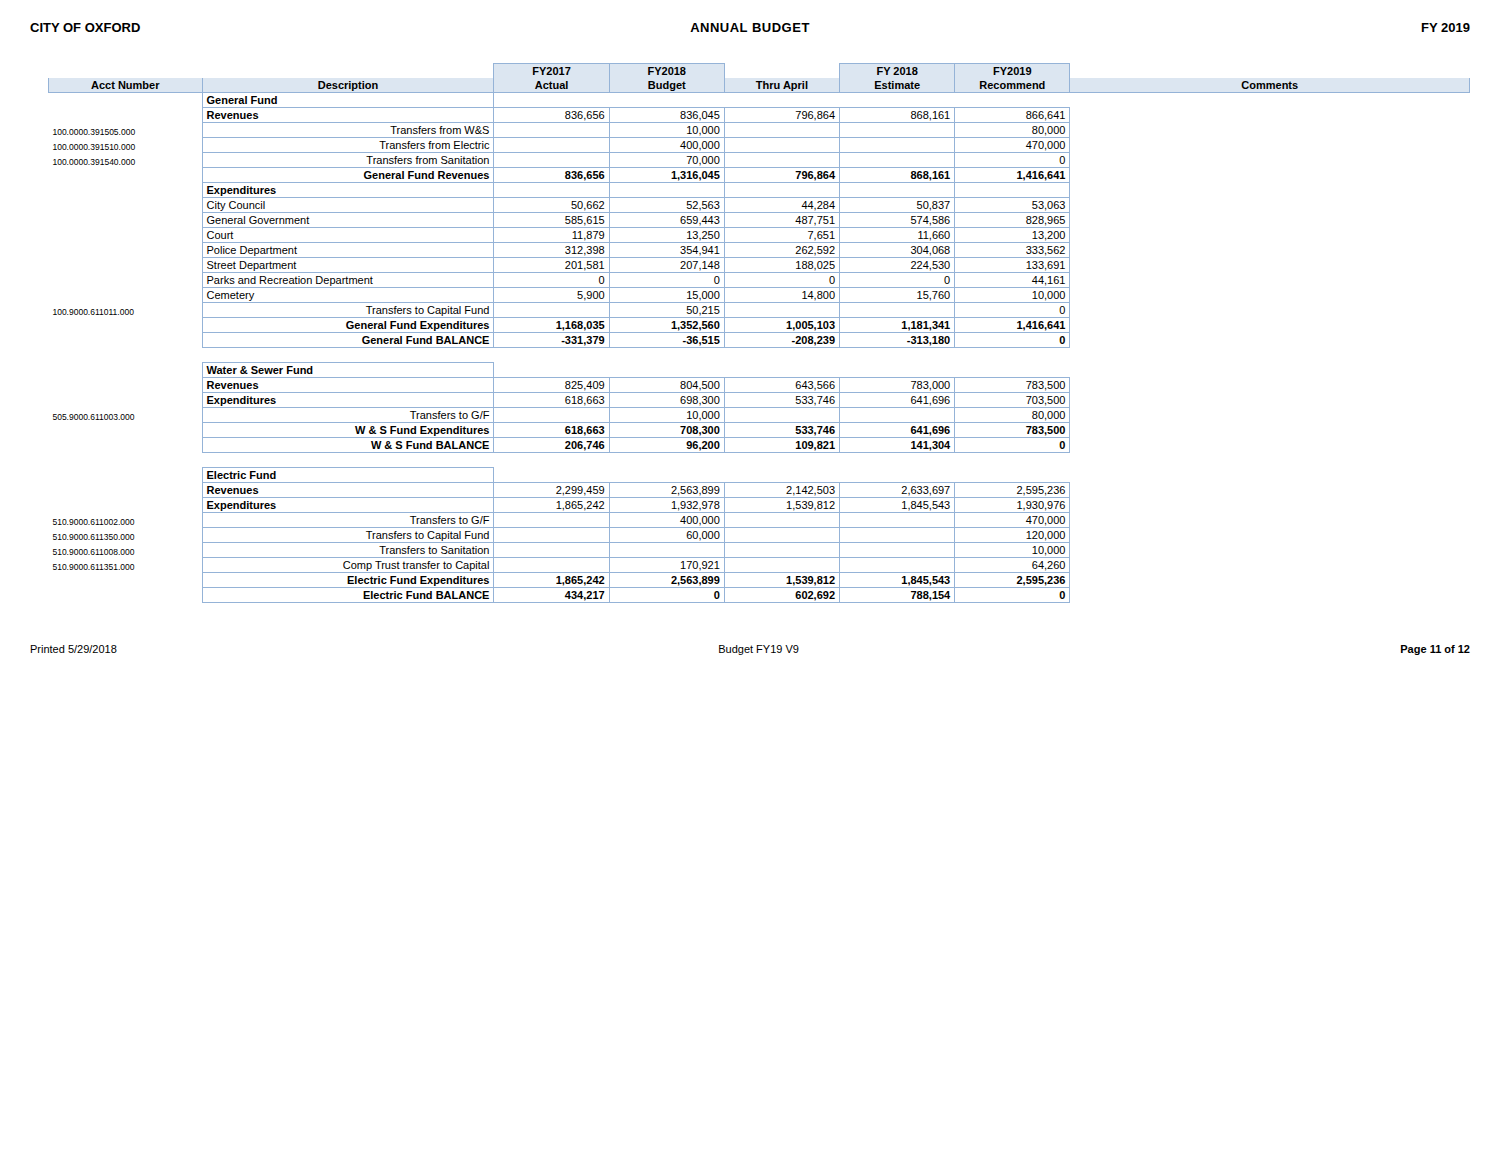CITY OF OXFORD
ANNUAL BUDGET
FY 2019
| | | | FY2017 | FY2018 | | FY 2018 | FY2019 | |
| --- | --- | --- | --- | --- | --- | --- | --- | --- |
| | Acct Number | Description | Actual | Budget | Thru April | Estimate | Recommend | Comments |
| | | General Fund | | | | | | |
| | | Revenues | 836,656 | 836,045 | 796,864 | 868,161 | 866,641 | |
| | 100.0000.391505.000 | Transfers from W&S | | 10,000 | | | 80,000 | |
| | 100.0000.391510.000 | Transfers from Electric | | 400,000 | | | 470,000 | |
| | 100.0000.391540.000 | Transfers from Sanitation | | 70,000 | | | 0 | |
| | | General Fund Revenues | 836,656 | 1,316,045 | 796,864 | 868,161 | 1,416,641 | |
| | | Expenditures | | | | | | |
| | | City Council | 50,662 | 52,563 | 44,284 | 50,837 | 53,063 | |
| | | General Government | 585,615 | 659,443 | 487,751 | 574,586 | 828,965 | |
| | | Court | 11,879 | 13,250 | 7,651 | 11,660 | 13,200 | |
| | | Police Department | 312,398 | 354,941 | 262,592 | 304,068 | 333,562 | |
| | | Street Department | 201,581 | 207,148 | 188,025 | 224,530 | 133,691 | |
| | | Parks and Recreation Department | 0 | 0 | 0 | 0 | 44,161 | |
| | | Cemetery | 5,900 | 15,000 | 14,800 | 15,760 | 10,000 | |
| | 100.9000.611011.000 | Transfers to Capital Fund | | 50,215 | | | 0 | |
| | | General Fund Expenditures | 1,168,035 | 1,352,560 | 1,005,103 | 1,181,341 | 1,416,641 | |
| | | General Fund BALANCE | -331,379 | -36,515 | -208,239 | -313,180 | 0 | |
| | | Water & Sewer Fund | | | | | | |
| | | Revenues | 825,409 | 804,500 | 643,566 | 783,000 | 783,500 | |
| | | Expenditures | 618,663 | 698,300 | 533,746 | 641,696 | 703,500 | |
| | 505.9000.611003.000 | Transfers to G/F | | 10,000 | | | 80,000 | |
| | | W & S Fund Expenditures | 618,663 | 708,300 | 533,746 | 641,696 | 783,500 | |
| | | W & S Fund BALANCE | 206,746 | 96,200 | 109,821 | 141,304 | 0 | |
| | | Electric Fund | | | | | | |
| | | Revenues | 2,299,459 | 2,563,899 | 2,142,503 | 2,633,697 | 2,595,236 | |
| | | Expenditures | 1,865,242 | 1,932,978 | 1,539,812 | 1,845,543 | 1,930,976 | |
| | 510.9000.611002.000 | Transfers to G/F | | 400,000 | | | 470,000 | |
| | 510.9000.611350.000 | Transfers to Capital Fund | | 60,000 | | | 120,000 | |
| | 510.9000.611008.000 | Transfers to Sanitation | | | | | 10,000 | |
| | 510.9000.611351.000 | Comp Trust transfer to Capital | | 170,921 | | | 64,260 | |
| | | Electric Fund Expenditures | 1,865,242 | 2,563,899 | 1,539,812 | 1,845,543 | 2,595,236 | |
| | | Electric Fund BALANCE | 434,217 | 0 | 602,692 | 788,154 | 0 | |
Printed 5/29/2018
Budget FY19 V9
Page 11 of 12